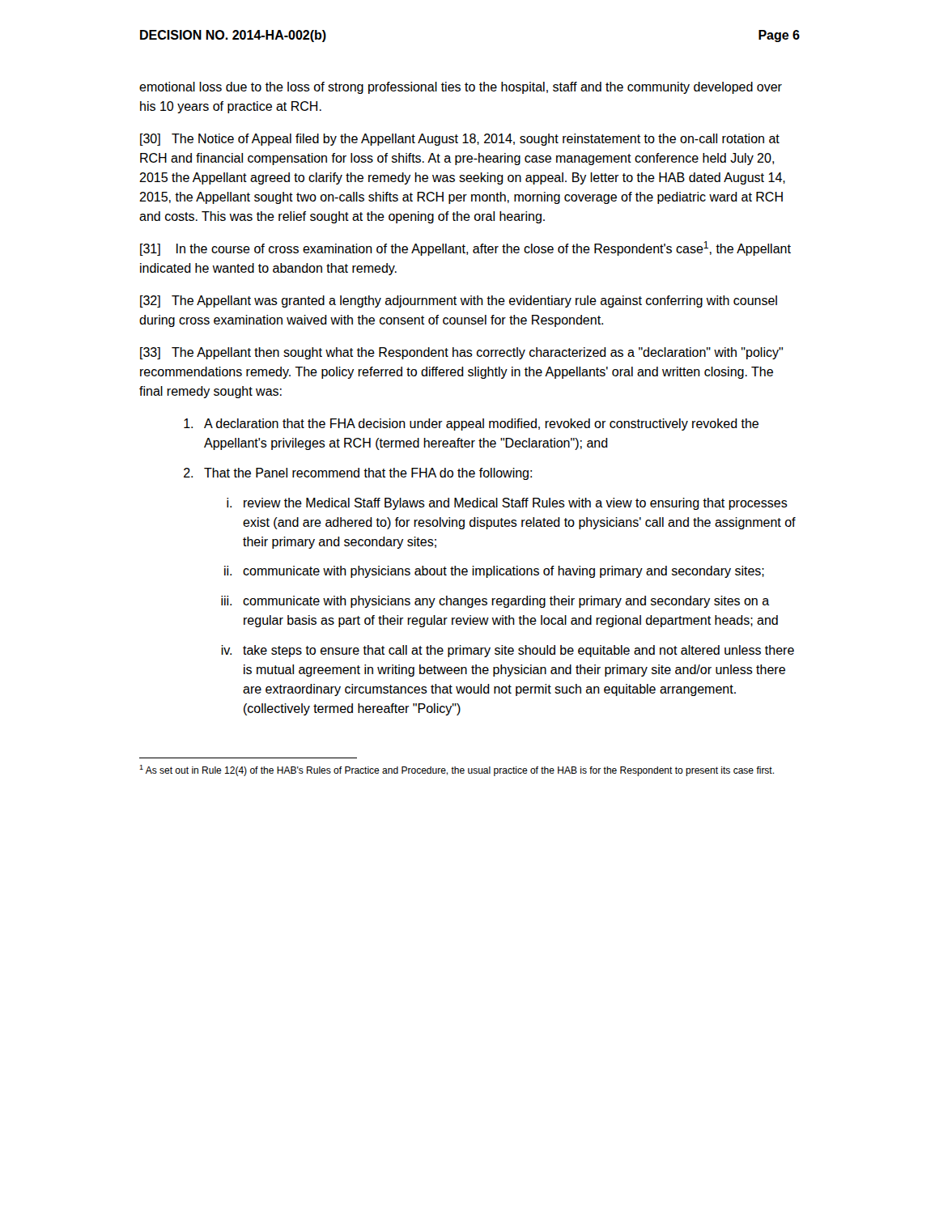DECISION NO. 2014-HA-002(b) Page 6
emotional loss due to the loss of strong professional ties to the hospital, staff and the community developed over his 10 years of practice at RCH.
[30] The Notice of Appeal filed by the Appellant August 18, 2014, sought reinstatement to the on-call rotation at RCH and financial compensation for loss of shifts. At a pre-hearing case management conference held July 20, 2015 the Appellant agreed to clarify the remedy he was seeking on appeal. By letter to the HAB dated August 14, 2015, the Appellant sought two on-calls shifts at RCH per month, morning coverage of the pediatric ward at RCH and costs. This was the relief sought at the opening of the oral hearing.
[31] In the course of cross examination of the Appellant, after the close of the Respondent's case1, the Appellant indicated he wanted to abandon that remedy.
[32] The Appellant was granted a lengthy adjournment with the evidentiary rule against conferring with counsel during cross examination waived with the consent of counsel for the Respondent.
[33] The Appellant then sought what the Respondent has correctly characterized as a "declaration" with "policy" recommendations remedy. The policy referred to differed slightly in the Appellants' oral and written closing. The final remedy sought was:
A declaration that the FHA decision under appeal modified, revoked or constructively revoked the Appellant's privileges at RCH (termed hereafter the "Declaration"); and
That the Panel recommend that the FHA do the following:
review the Medical Staff Bylaws and Medical Staff Rules with a view to ensuring that processes exist (and are adhered to) for resolving disputes related to physicians' call and the assignment of their primary and secondary sites;
communicate with physicians about the implications of having primary and secondary sites;
communicate with physicians any changes regarding their primary and secondary sites on a regular basis as part of their regular review with the local and regional department heads; and
take steps to ensure that call at the primary site should be equitable and not altered unless there is mutual agreement in writing between the physician and their primary site and/or unless there are extraordinary circumstances that would not permit such an equitable arrangement. (collectively termed hereafter "Policy")
1 As set out in Rule 12(4) of the HAB's Rules of Practice and Procedure, the usual practice of the HAB is for the Respondent to present its case first.